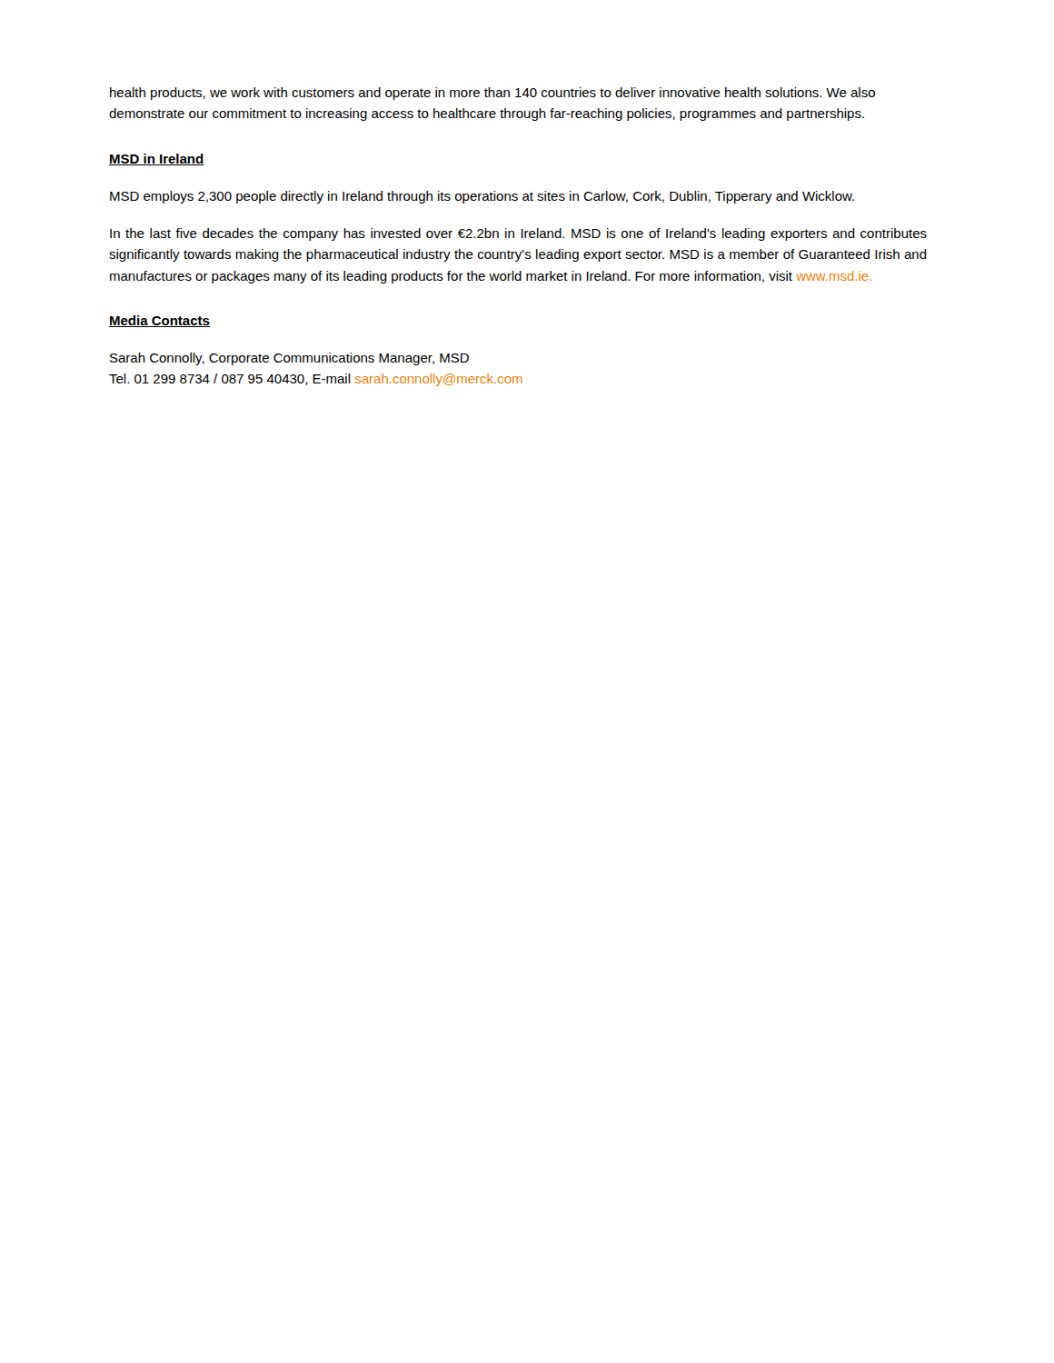health products, we work with customers and operate in more than 140 countries to deliver innovative health solutions. We also demonstrate our commitment to increasing access to healthcare through far-reaching policies, programmes and partnerships.
MSD in Ireland
MSD employs 2,300 people directly in Ireland through its operations at sites in Carlow, Cork, Dublin, Tipperary and Wicklow.
In the last five decades the company has invested over €2.2bn in Ireland. MSD is one of Ireland's leading exporters and contributes significantly towards making the pharmaceutical industry the country's leading export sector. MSD is a member of Guaranteed Irish and manufactures or packages many of its leading products for the world market in Ireland. For more information, visit www.msd.ie.
Media Contacts
Sarah Connolly, Corporate Communications Manager, MSD
Tel. 01 299 8734 / 087 95 40430, E-mail sarah.connolly@merck.com